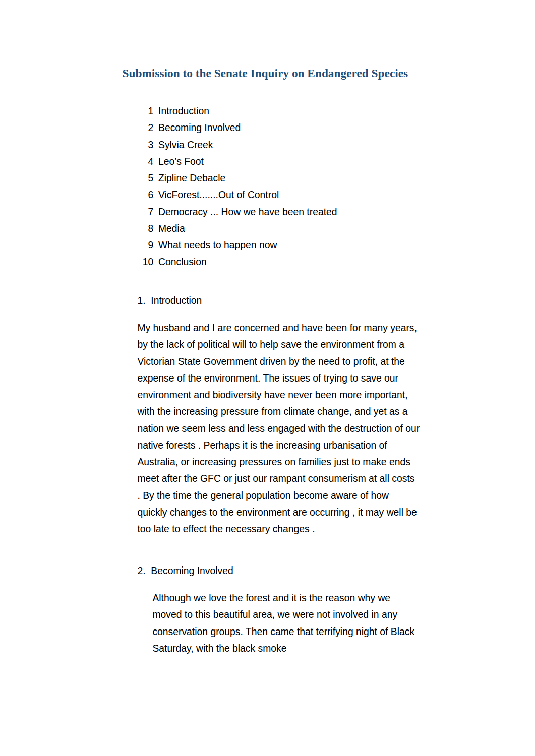Submission to the Senate Inquiry on Endangered Species
1 Introduction
2 Becoming Involved
3 Sylvia Creek
4 Leo’s Foot
5 Zipline Debacle
6 VicForest.......Out of Control
7 Democracy ... How we have been treated
8 Media
9 What needs to happen now
10 Conclusion
1. Introduction
My husband and I are concerned and have been for many years, by the lack of political will to help save the environment from a Victorian State Government driven by the need to profit, at the expense of the environment. The issues of trying to save our environment and biodiversity have never been more important, with the increasing pressure from climate change, and yet as a nation we seem less and less engaged with the destruction of our native forests . Perhaps it is the increasing urbanisation of Australia, or increasing pressures on families just to make ends meet after the GFC or just our rampant consumerism at all costs . By the time the general population become aware of how quickly changes to the environment are occurring , it may well be too late to effect the necessary changes .
2. Becoming Involved
Although we love the forest and it is the reason why we moved to this beautiful area, we were not involved in any conservation groups. Then came that terrifying night of Black Saturday, with the black smoke